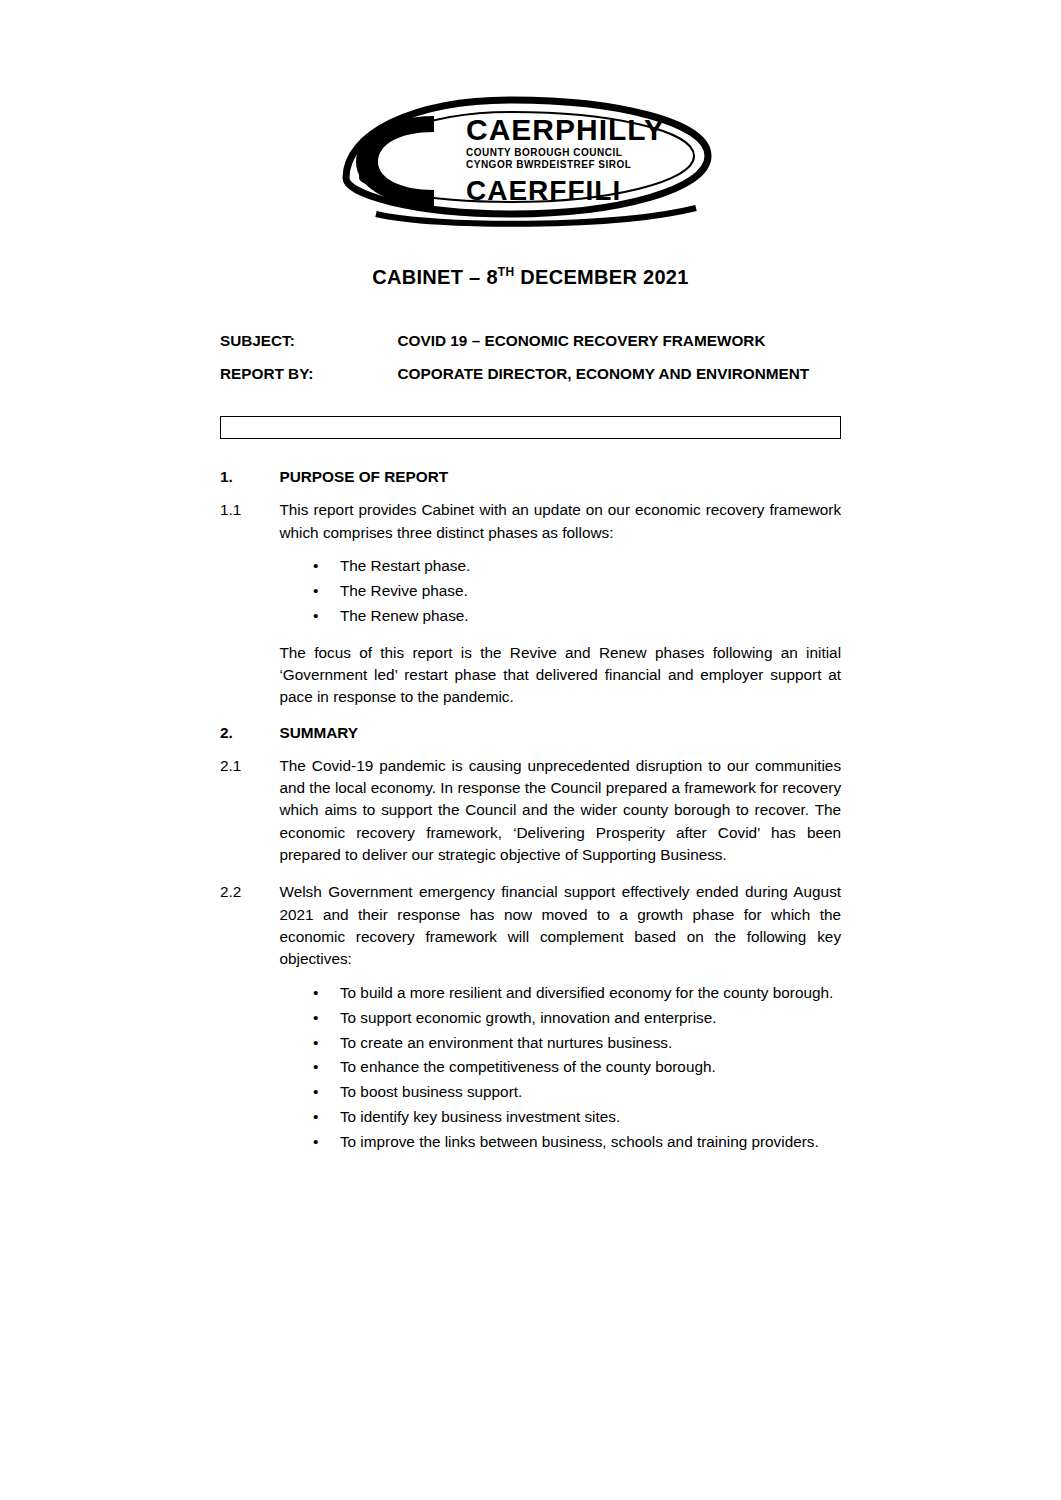CAERPHILLY COUNTY BOROUGH COUNCIL CYNGOR BWRDEISTREF SIROL CAERFFILI
CABINET – 8TH DECEMBER 2021
| SUBJECT: | COVID 19 – ECONOMIC RECOVERY FRAMEWORK |
| REPORT BY: | COPORATE DIRECTOR, ECONOMY AND ENVIRONMENT |
1. PURPOSE OF REPORT
1.1 This report provides Cabinet with an update on our economic recovery framework which comprises three distinct phases as follows:
The Restart phase.
The Revive phase.
The Renew phase.
The focus of this report is the Revive and Renew phases following an initial ‘Government led’ restart phase that delivered financial and employer support at pace in response to the pandemic.
2. SUMMARY
2.1 The Covid-19 pandemic is causing unprecedented disruption to our communities and the local economy. In response the Council prepared a framework for recovery which aims to support the Council and the wider county borough to recover. The economic recovery framework, ‘Delivering Prosperity after Covid’ has been prepared to deliver our strategic objective of Supporting Business.
2.2 Welsh Government emergency financial support effectively ended during August 2021 and their response has now moved to a growth phase for which the economic recovery framework will complement based on the following key objectives:
To build a more resilient and diversified economy for the county borough.
To support economic growth, innovation and enterprise.
To create an environment that nurtures business.
To enhance the competitiveness of the county borough.
To boost business support.
To identify key business investment sites.
To improve the links between business, schools and training providers.